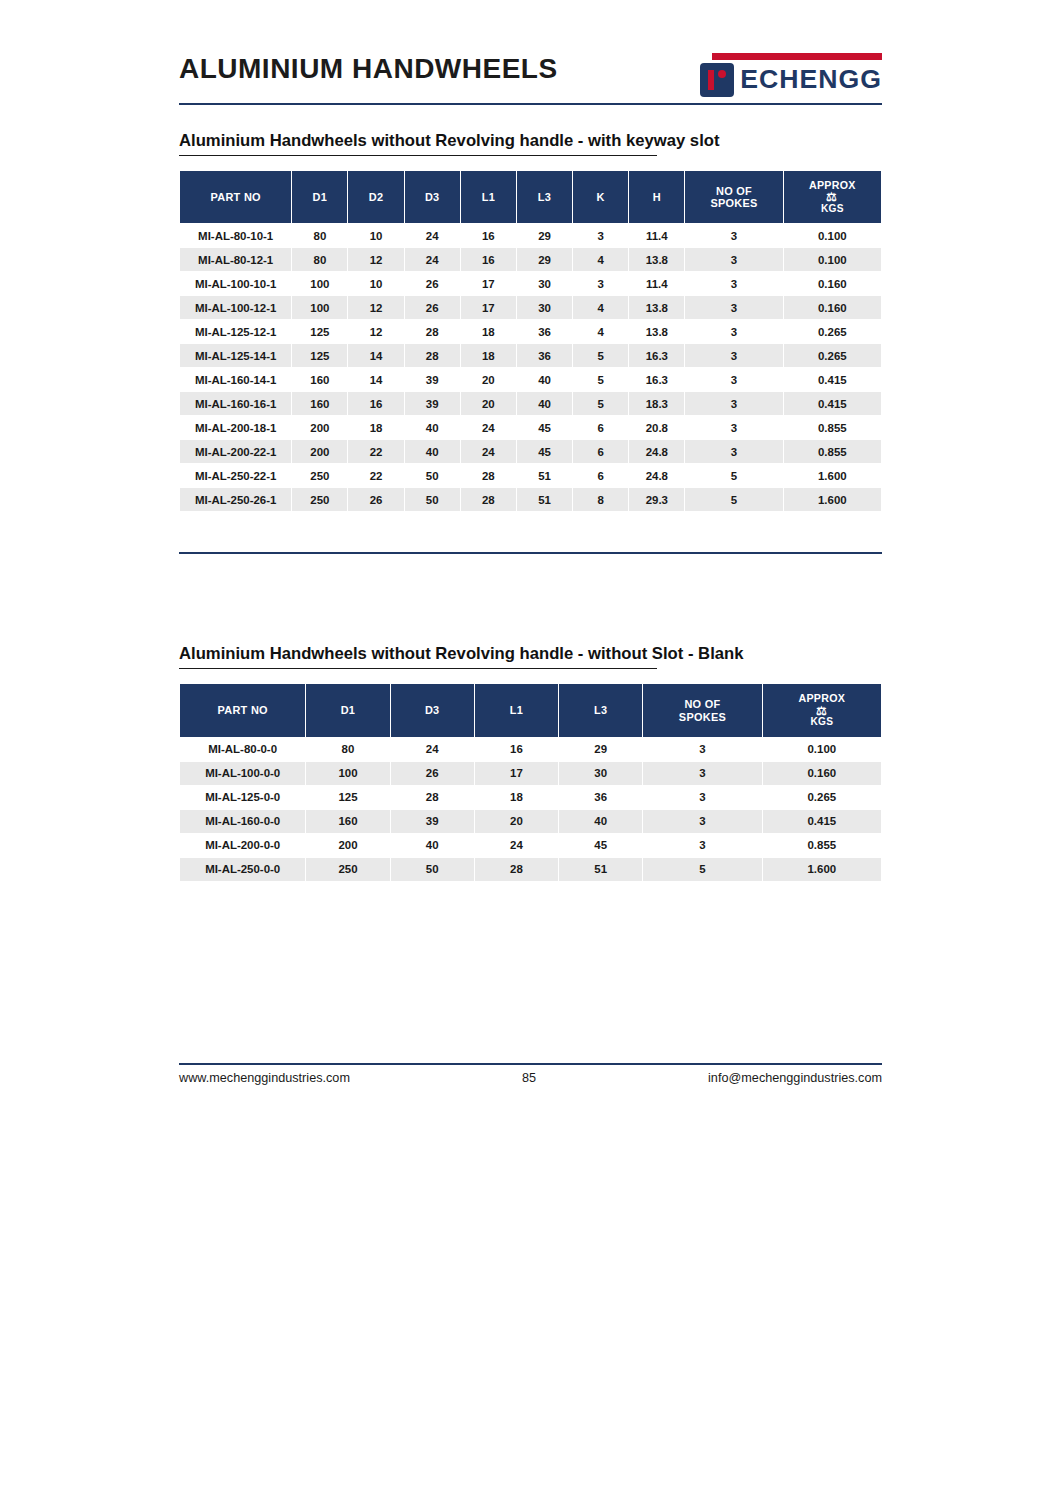ALUMINIUM HANDWHEELS
ECHENGG
Aluminium Handwheels without Revolving handle - with keyway slot
| PART NO | D1 | D2 | D3 | L1 | L3 | K | H | NO OF SPOKES | APPROX ⚖ KGS |
| --- | --- | --- | --- | --- | --- | --- | --- | --- | --- |
| MI-AL-80-10-1 | 80 | 10 | 24 | 16 | 29 | 3 | 11.4 | 3 | 0.100 |
| MI-AL-80-12-1 | 80 | 12 | 24 | 16 | 29 | 4 | 13.8 | 3 | 0.100 |
| MI-AL-100-10-1 | 100 | 10 | 26 | 17 | 30 | 3 | 11.4 | 3 | 0.160 |
| MI-AL-100-12-1 | 100 | 12 | 26 | 17 | 30 | 4 | 13.8 | 3 | 0.160 |
| MI-AL-125-12-1 | 125 | 12 | 28 | 18 | 36 | 4 | 13.8 | 3 | 0.265 |
| MI-AL-125-14-1 | 125 | 14 | 28 | 18 | 36 | 5 | 16.3 | 3 | 0.265 |
| MI-AL-160-14-1 | 160 | 14 | 39 | 20 | 40 | 5 | 16.3 | 3 | 0.415 |
| MI-AL-160-16-1 | 160 | 16 | 39 | 20 | 40 | 5 | 18.3 | 3 | 0.415 |
| MI-AL-200-18-1 | 200 | 18 | 40 | 24 | 45 | 6 | 20.8 | 3 | 0.855 |
| MI-AL-200-22-1 | 200 | 22 | 40 | 24 | 45 | 6 | 24.8 | 3 | 0.855 |
| MI-AL-250-22-1 | 250 | 22 | 50 | 28 | 51 | 6 | 24.8 | 5 | 1.600 |
| MI-AL-250-26-1 | 250 | 26 | 50 | 28 | 51 | 8 | 29.3 | 5 | 1.600 |
Aluminium Handwheels without Revolving handle - without Slot - Blank
| PART NO | D1 | D3 | L1 | L3 | NO OF SPOKES | APPROX ⚖ KGS |
| --- | --- | --- | --- | --- | --- | --- |
| MI-AL-80-0-0 | 80 | 24 | 16 | 29 | 3 | 0.100 |
| MI-AL-100-0-0 | 100 | 26 | 17 | 30 | 3 | 0.160 |
| MI-AL-125-0-0 | 125 | 28 | 18 | 36 | 3 | 0.265 |
| MI-AL-160-0-0 | 160 | 39 | 20 | 40 | 3 | 0.415 |
| MI-AL-200-0-0 | 200 | 40 | 24 | 45 | 3 | 0.855 |
| MI-AL-250-0-0 | 250 | 50 | 28 | 51 | 5 | 1.600 |
www.mechenggindustries.com 85 info@mechenggindustries.com